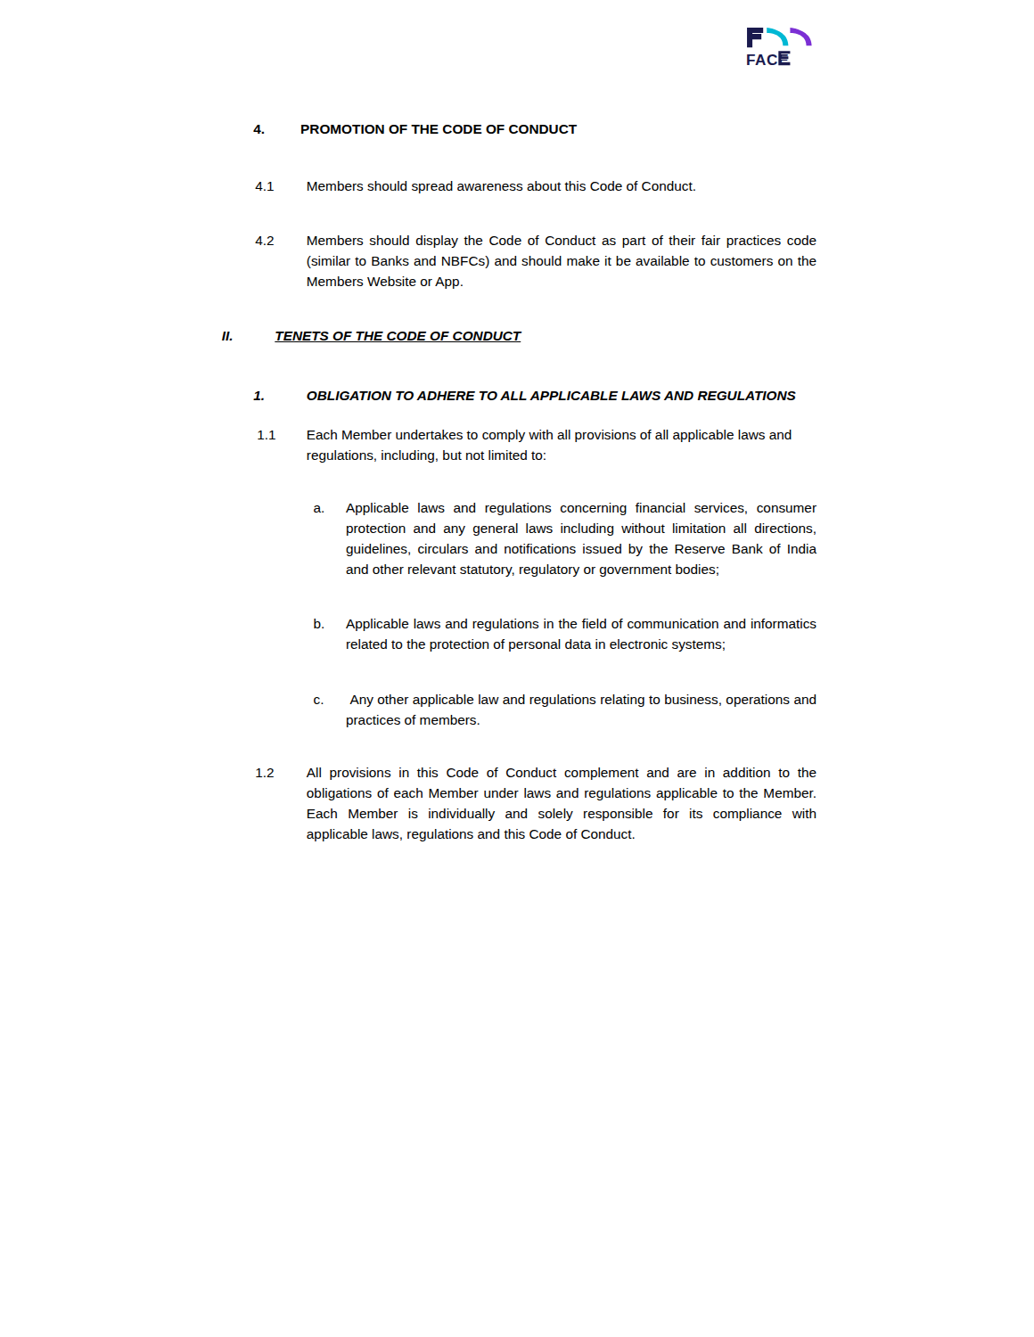FAC E
4. PROMOTION OF THE CODE OF CONDUCT
4.1
Members should spread awareness about this Code of Conduct.
4.2
Members should display the Code of Conduct as part of their fair practices code (similar to Banks and NBFCs) and should make it be available to customers on the Members Website or App.
II. TENETS OF THE CODE OF CONDUCT
1. OBLIGATION TO ADHERE TO ALL APPLICABLE LAWS AND REGULATIONS
1.1
Each Member undertakes to comply with all provisions of all applicable laws and regulations, including, but not limited to:
a.
Applicable laws and regulations concerning financial services, consumer protection and any general laws including without limitation all directions, guidelines, circulars and notifications issued by the Reserve Bank of India and other relevant statutory, regulatory or government bodies;
b.
Applicable laws and regulations in the field of communication and informatics related to the protection of personal data in electronic systems;
c.
Any other applicable law and regulations relating to business, operations and practices of members.
1.2
All provisions in this Code of Conduct complement and are in addition to the obligations of each Member under laws and regulations applicable to the Member. Each Member is individually and solely responsible for its compliance with applicable laws, regulations and this Code of Conduct.